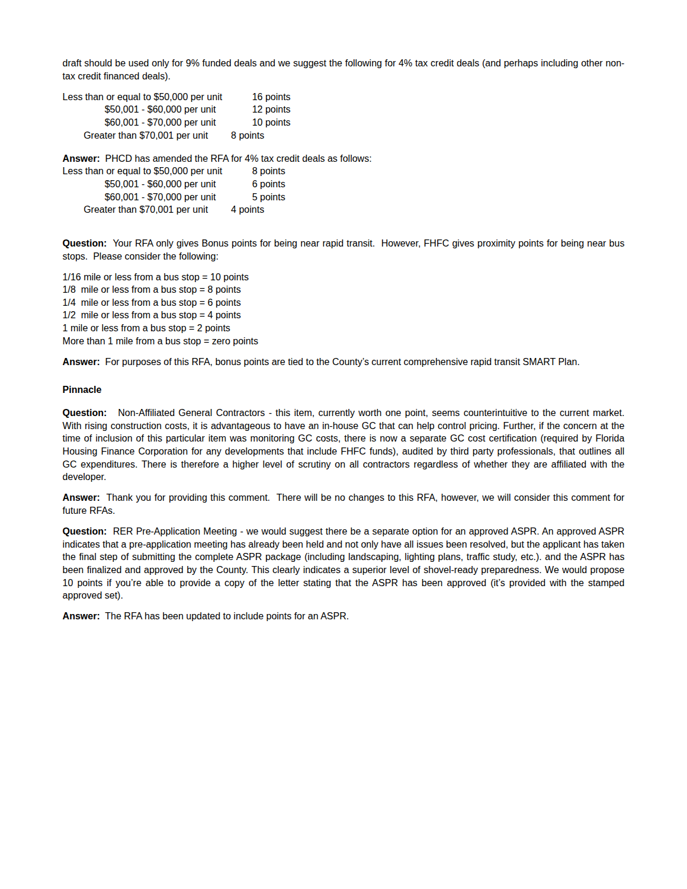draft should be used only for 9% funded deals and we suggest the following for 4% tax credit deals (and perhaps including other non-tax credit financed deals).
Less than or equal to $50,000 per unit 16 points
$50,001 - $60,000 per unit 12 points
$60,001 - $70,000 per unit 10 points
Greater than $70,001 per unit 8 points
Answer: PHCD has amended the RFA for 4% tax credit deals as follows:
Less than or equal to $50,000 per unit 8 points
$50,001 - $60,000 per unit 6 points
$60,001 - $70,000 per unit 5 points
Greater than $70,001 per unit 4 points
Question: Your RFA only gives Bonus points for being near rapid transit. However, FHFC gives proximity points for being near bus stops. Please consider the following:
1/16 mile or less from a bus stop = 10 points
1/8 mile or less from a bus stop = 8 points
1/4 mile or less from a bus stop = 6 points
1/2 mile or less from a bus stop = 4 points
1 mile or less from a bus stop = 2 points
More than 1 mile from a bus stop = zero points
Answer: For purposes of this RFA, bonus points are tied to the County’s current comprehensive rapid transit SMART Plan.
Pinnacle
Question: Non‑Affiliated General Contractors - this item, currently worth one point, seems counterintuitive to the current market. With rising construction costs, it is advantageous to have an in‑house GC that can help control pricing. Further, if the concern at the time of inclusion of this particular item was monitoring GC costs, there is now a separate GC cost certification (required by Florida Housing Finance Corporation for any developments that include FHFC funds), audited by third party professionals, that outlines all GC expenditures. There is therefore a higher level of scrutiny on all contractors regardless of whether they are affiliated with the developer.
Answer: Thank you for providing this comment. There will be no changes to this RFA, however, we will consider this comment for future RFAs.
Question: RER Pre-Application Meeting - we would suggest there be a separate option for an approved ASPR. An approved ASPR indicates that a pre‑application meeting has already been held and not only have all issues been resolved, but the applicant has taken the final step of submitting the complete ASPR package (including landscaping, lighting plans, traffic study, etc.). and the ASPR has been finalized and approved by the County. This clearly indicates a superior level of shovel‑ready preparedness. We would propose 10 points if you’re able to provide a copy of the letter stating that the ASPR has been approved (it’s provided with the stamped approved set).
Answer: The RFA has been updated to include points for an ASPR.